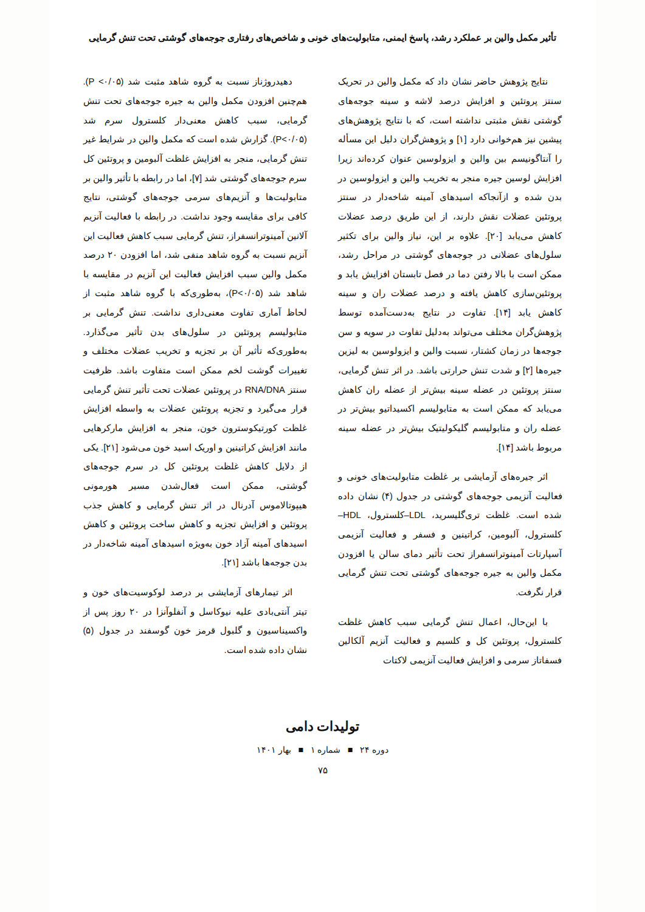تأثیر مکمل والین بر عملکرد رشد، پاسخ ایمنی، متابولیت‌های خونی و شاخص‌های رفتاری جوجه‌های گوشتی تحت تنش گرمایی
نتایج پژوهش حاضر نشان داد که مکمل والین در تحریک سنتز پروتئین و افزایش درصد لاشه و سینه جوجه‌های گوشتی نقش مثبتی نداشته است، که با نتایج پژوهش‌های پیشین نیز هم‌خوانی دارد [۱] و پژوهش‌گران دلیل این مسأله را آنتاگونیسم بین والین و ایزولوسین عنوان کرده‌اند زیرا افزایش لوسین جیره منجر به تخریب والین و ایزولوسین در بدن شده و ازآنجاکه اسیدهای آمینه شاخه‌دار در سنتز پروتئین عضلات نقش دارند، از این طریق درصد عضلات کاهش می‌یابد [۲۰]. علاوه بر این، نیاز والین برای تکثیر سلول‌های عضلانی در جوجه‌های گوشتی در مراحل رشد، ممکن است با بالا رفتن دما در فصل تابستان افزایش یابد و پروتئین‌سازی کاهش یافته و درصد عضلات ران و سینه کاهش یابد [۱۴]. تفاوت در نتایج به‌دست‌آمده توسط پژوهش‌گران مختلف می‌تواند به‌دلیل تفاوت در سویه و سن جوجه‌ها در زمان کشتار، نسبت والین و ایزولوسین به لیزین جیره‌ها [۲] و شدت تنش حرارتی باشد. در اثر تنش گرمایی، سنتز پروتئین در عضله سینه بیش‌تر از عضله ران کاهش می‌یابد که ممکن است به متابولیسم اکسیداتیو بیش‌تر در عضله ران و متابولیسم گلیکولیتیک بیش‌تر در عضله سینه مربوط باشد [۱۴].
اثر جیره‌های آزمایشی بر غلظت متابولیت‌های خونی و فعالیت آنزیمی جوجه‌های گوشتی در جدول (۴) نشان داده شده است. غلظت تری‌گلیسرید، LDL–کلسترول، HDL–کلسترول، آلبومین، کراتینین و فسفر و فعالیت آنزیمی آسپارتات آمینوترانسفراز تحت تأثیر دمای سالن یا افزودن مکمل والین به جیره جوجه‌های گوشتی تحت تنش گرمایی قرار نگرفت.
با این‌حال، اعمال تنش گرمایی سبب کاهش غلظت کلسترول، پروتئین کل و کلسیم و فعالیت آنزیم آلکالین فسفاتاز سرمی و افزایش فعالیت آنزیمی لاکتات
دهیدروژناز نسبت به گروه شاهد مثبت شد (۰/۰۵> P). هم‌چنین افزودن مکمل والین به جیره جوجه‌های تحت تنش گرمایی، سبب کاهش معنی‌دار کلسترول سرم شد (P<۰/۰۵). گزارش شده است که مکمل والین در شرایط غیر تنش گرمایی، منجر به افزایش غلظت آلبومین و پروتئین کل سرم جوجه‌های گوشتی شد [۷]، اما در رابطه با تأثیر والین بر متابولیت‌ها و آنزیم‌های سرمی جوجه‌های گوشتی، نتایج کافی برای مقایسه وجود نداشت. در رابطه با فعالیت آنزیم آلانین آمینوترانسفراز، تنش گرمایی سبب کاهش فعالیت این آنزیم نسبت به گروه شاهد منفی شد، اما افزودن ۲۰ درصد مکمل والین سبب افزایش فعالیت این آنزیم در مقایسه با شاهد شد (P<۰/۰۵)، به‌طوری‌که با گروه شاهد مثبت از لحاظ آماری تفاوت معنی‌داری نداشت. تنش گرمایی بر متابولیسم پروتئین در سلول‌های بدن تأثیر می‌گذارد. به‌طوری‌که تأثیر آن بر تجزیه و تخریب عضلات مختلف و تغییرات گوشت لخم ممکن است متفاوت باشد. ظرفیت سنتز RNA/DNA در پروتئین عضلات تحت تأثیر تنش گرمایی قرار می‌گیرد و تجزیه پروتئین عضلات به واسطه افزایش غلظت کورتیکوسترون خون، منجر به افزایش مارکرهایی مانند افزایش کراتینین و اوریک اسید خون می‌شود [۲۱]. یکی از دلایل کاهش غلظت پروتئین کل در سرم جوجه‌های گوشتی، ممکن است فعال‌شدن مسیر هورمونی هیپوتالاموس آدرنال در اثر تنش گرمایی و کاهش جذب پروتئین و افزایش تجزیه و کاهش ساخت پروتئین و کاهش اسیدهای آمینه آزاد خون به‌ویژه اسیدهای آمینه شاخه‌دار در بدن جوجه‌ها باشد [۲۱].
اثر تیمارهای آزمایشی بر درصد لوکوسیت‌های خون و تیتر آنتی‌بادی علیه نیوکاسل و آنفلوآنزا در ۲۰ روز پس از واکسیناسیون و گلبول قرمز خون گوسفند در جدول (۵) نشان داده شده است.
تولیدات دامی
دوره ۲۴ ■ شماره ۱ ■ بهار ۱۴۰۱
۷۵